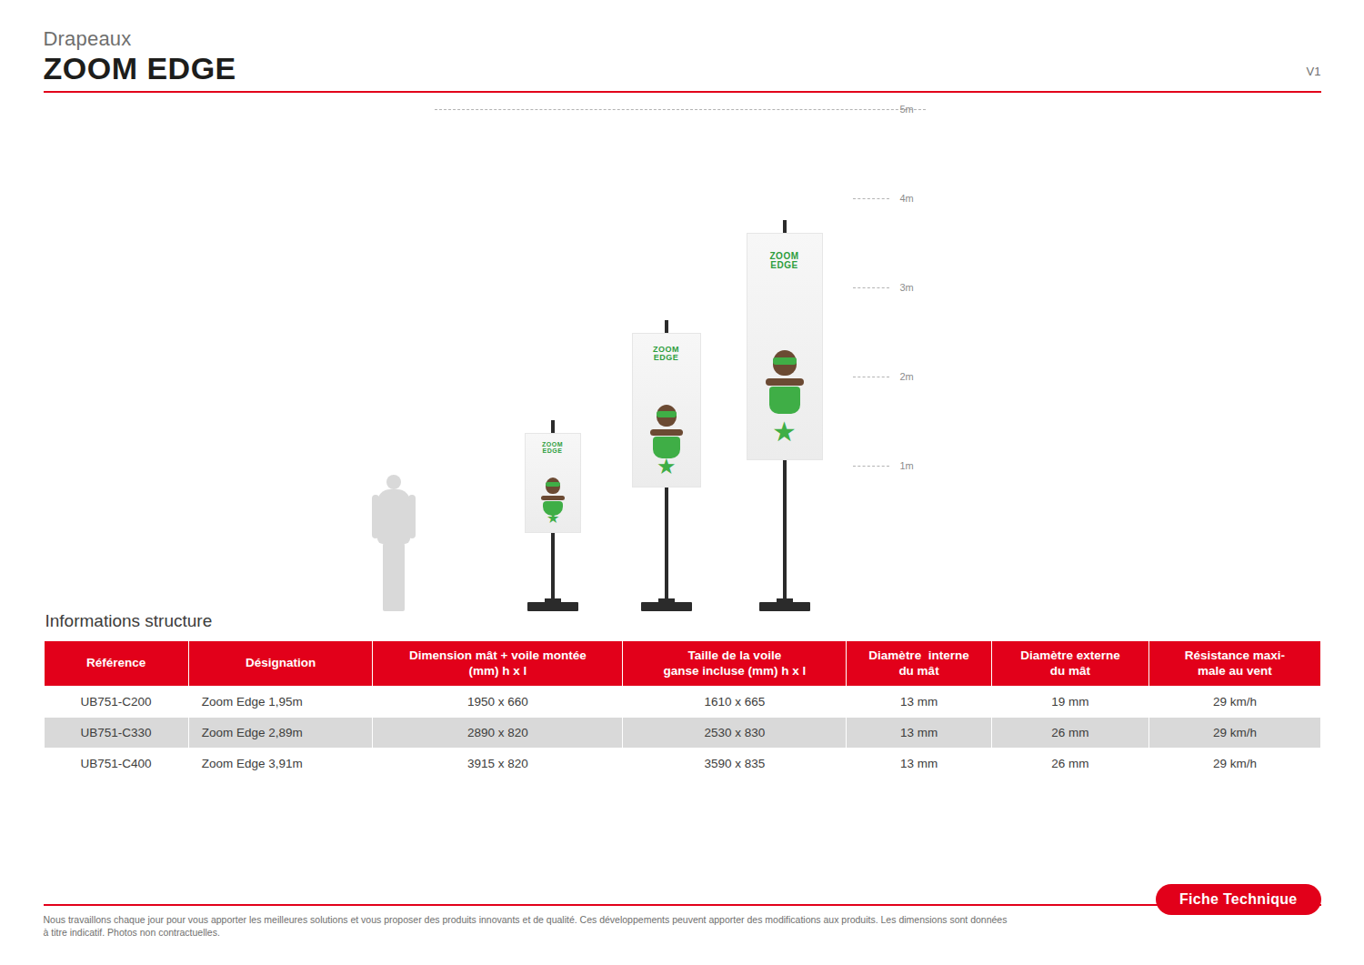Drapeaux
ZOOM EDGE
V1
5m
4m
3m
2m
1m
ZOOM
EDGE
★
ZOOM
EDGE
★
ZOOM
EDGE
★
Informations structure
| Référence | Désignation | Dimension mât + voile montée (mm) h x l | Taille de la voile ganse incluse (mm) h x l | Diamètre interne du mât | Diamètre externe du mât | Résistance maxi- male au vent |
| --- | --- | --- | --- | --- | --- | --- |
| UB751-C200 | Zoom Edge 1,95m | 1950 x 660 | 1610 x 665 | 13 mm | 19 mm | 29 km/h |
| UB751-C330 | Zoom Edge 2,89m | 2890 x 820 | 2530 x 830 | 13 mm | 26 mm | 29 km/h |
| UB751-C400 | Zoom Edge 3,91m | 3915 x 820 | 3590 x 835 | 13 mm | 26 mm | 29 km/h |
Fiche Technique
Nous travaillons chaque jour pour vous apporter les meilleures solutions et vous proposer des produits innovants et de qualité. Ces développements peuvent apporter des modifications aux produits. Les dimensions sont données à titre indicatif. Photos non contractuelles.